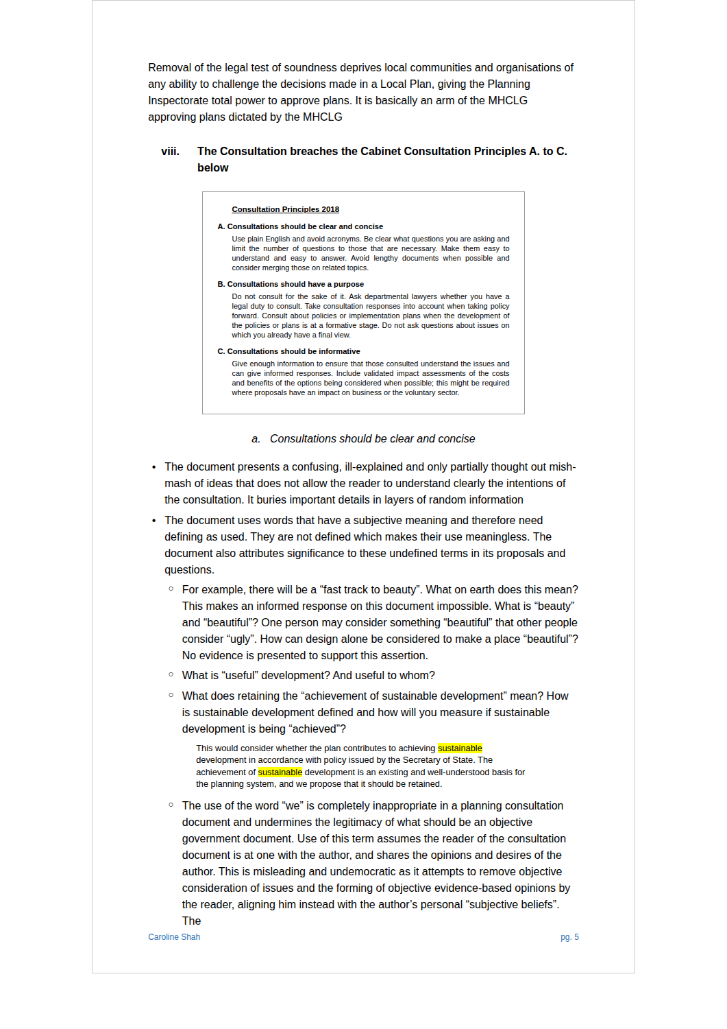Removal of the legal test of soundness deprives local communities and organisations of any ability to challenge the decisions made in a Local Plan, giving the Planning Inspectorate total power to approve plans. It is basically an arm of the MHCLG approving plans dictated by the MHCLG
viii. The Consultation breaches the Cabinet Consultation Principles A. to C. below
Consultation Principles 2018
A. Consultations should be clear and concise
Use plain English and avoid acronyms. Be clear what questions you are asking and limit the number of questions to those that are necessary. Make them easy to understand and easy to answer. Avoid lengthy documents when possible and consider merging those on related topics.
B. Consultations should have a purpose
Do not consult for the sake of it. Ask departmental lawyers whether you have a legal duty to consult. Take consultation responses into account when taking policy forward. Consult about policies or implementation plans when the development of the policies or plans is at a formative stage. Do not ask questions about issues on which you already have a final view.
C. Consultations should be informative
Give enough information to ensure that those consulted understand the issues and can give informed responses. Include validated impact assessments of the costs and benefits of the options being considered when possible; this might be required where proposals have an impact on business or the voluntary sector.
a. Consultations should be clear and concise
The document presents a confusing, ill-explained and only partially thought out mish-mash of ideas that does not allow the reader to understand clearly the intentions of the consultation. It buries important details in layers of random information
The document uses words that have a subjective meaning and therefore need defining as used. They are not defined which makes their use meaningless. The document also attributes significance to these undefined terms in its proposals and questions.
For example, there will be a “fast track to beauty”. What on earth does this mean? This makes an informed response on this document impossible. What is “beauty” and “beautiful”? One person may consider something “beautiful” that other people consider “ugly”. How can design alone be considered to make a place “beautiful”? No evidence is presented to support this assertion.
What is “useful” development? And useful to whom?
What does retaining the “achievement of sustainable development” mean? How is sustainable development defined and how will you measure if sustainable development is being “achieved”?
This would consider whether the plan contributes to achieving sustainable development in accordance with policy issued by the Secretary of State. The achievement of sustainable development is an existing and well-understood basis for the planning system, and we propose that it should be retained.
The use of the word “we” is completely inappropriate in a planning consultation document and undermines the legitimacy of what should be an objective government document. Use of this term assumes the reader of the consultation document is at one with the author, and shares the opinions and desires of the author. This is misleading and undemocratic as it attempts to remove objective consideration of issues and the forming of objective evidence-based opinions by the reader, aligning him instead with the author’s personal “subjective beliefs”. The
Caroline Shah pg. 5